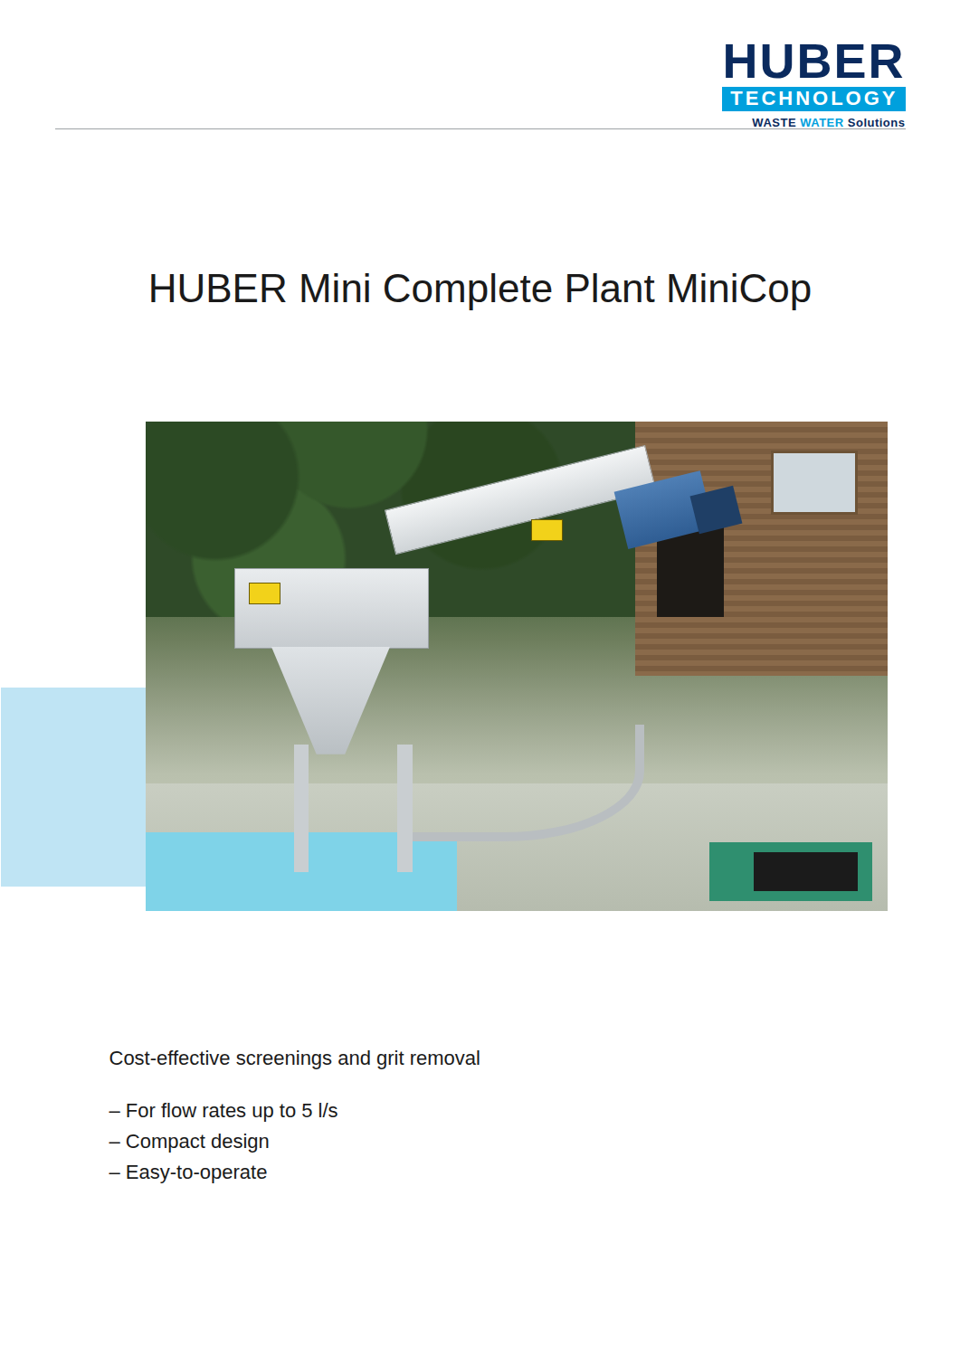HUBER TECHNOLOGY WASTE WATER Solutions
HUBER Mini Complete Plant MiniCop
Cost-effective screenings and grit removal
For flow rates up to 5 l/s
Compact design
Easy-to-operate